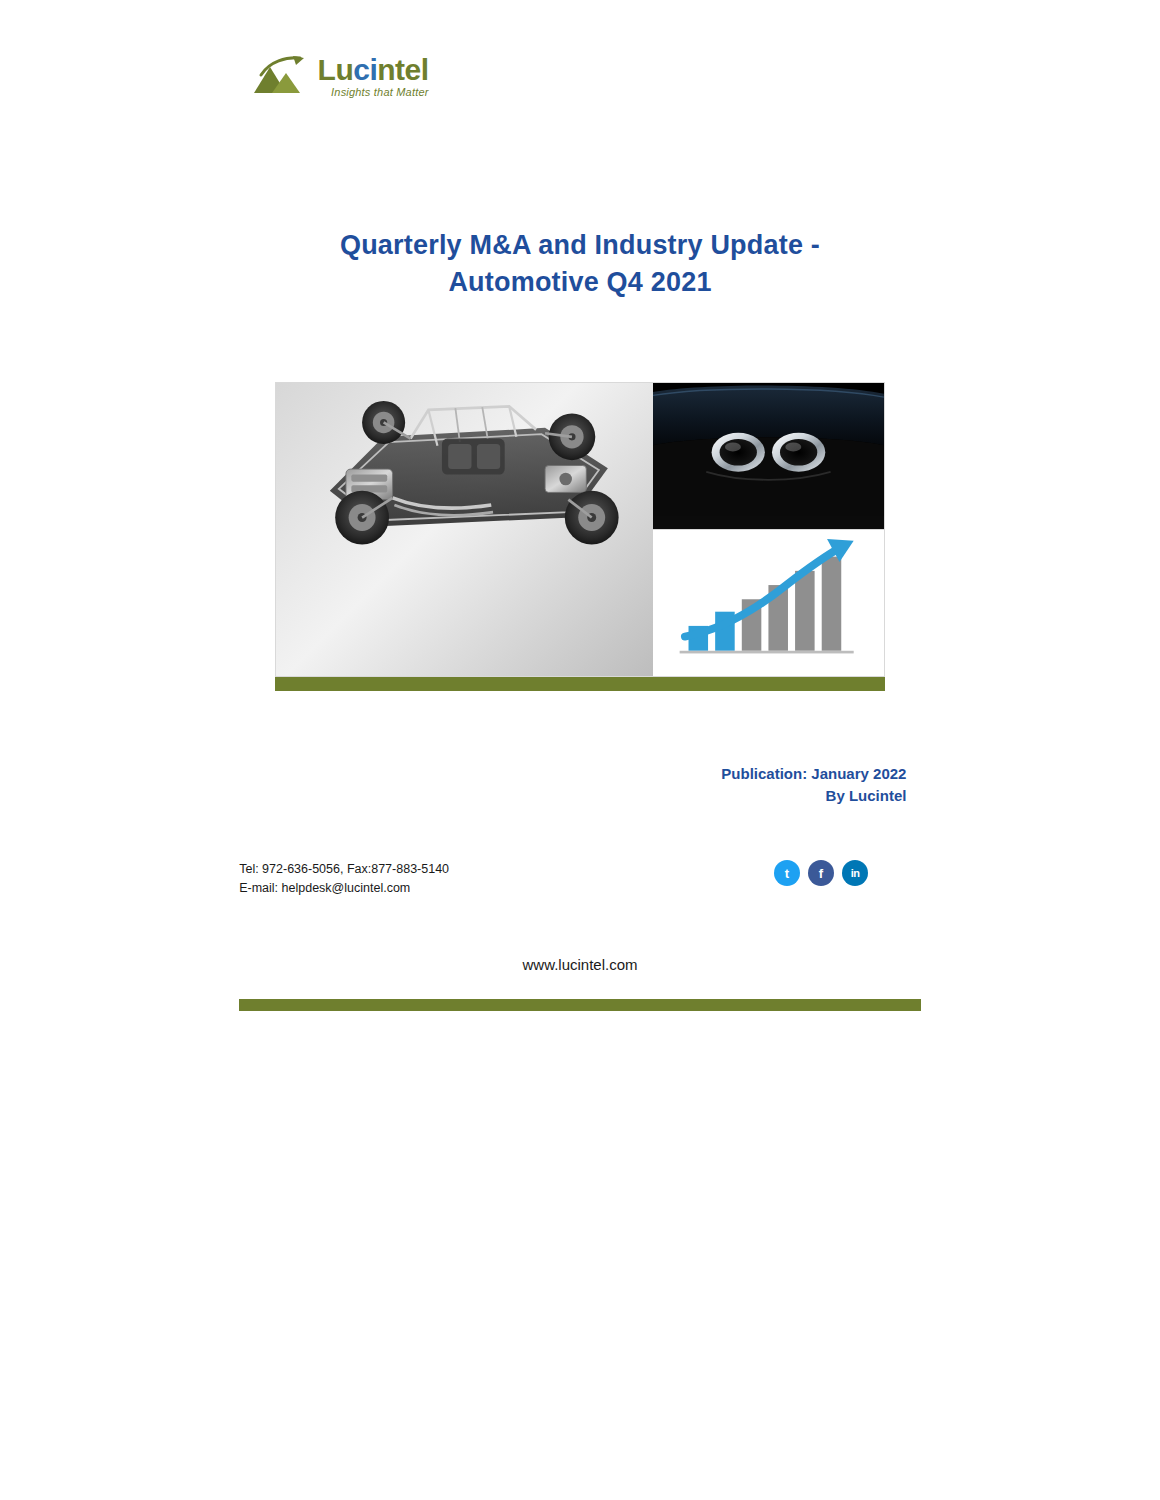Lucintel
Insights that Matter
Quarterly M&A and Industry Update -
Automotive Q4 2021
Publication: January 2022
By Lucintel
Tel: 972-636-5056, Fax:877-883-5140
E-mail: helpdesk@lucintel.com
t f in
www.lucintel.com